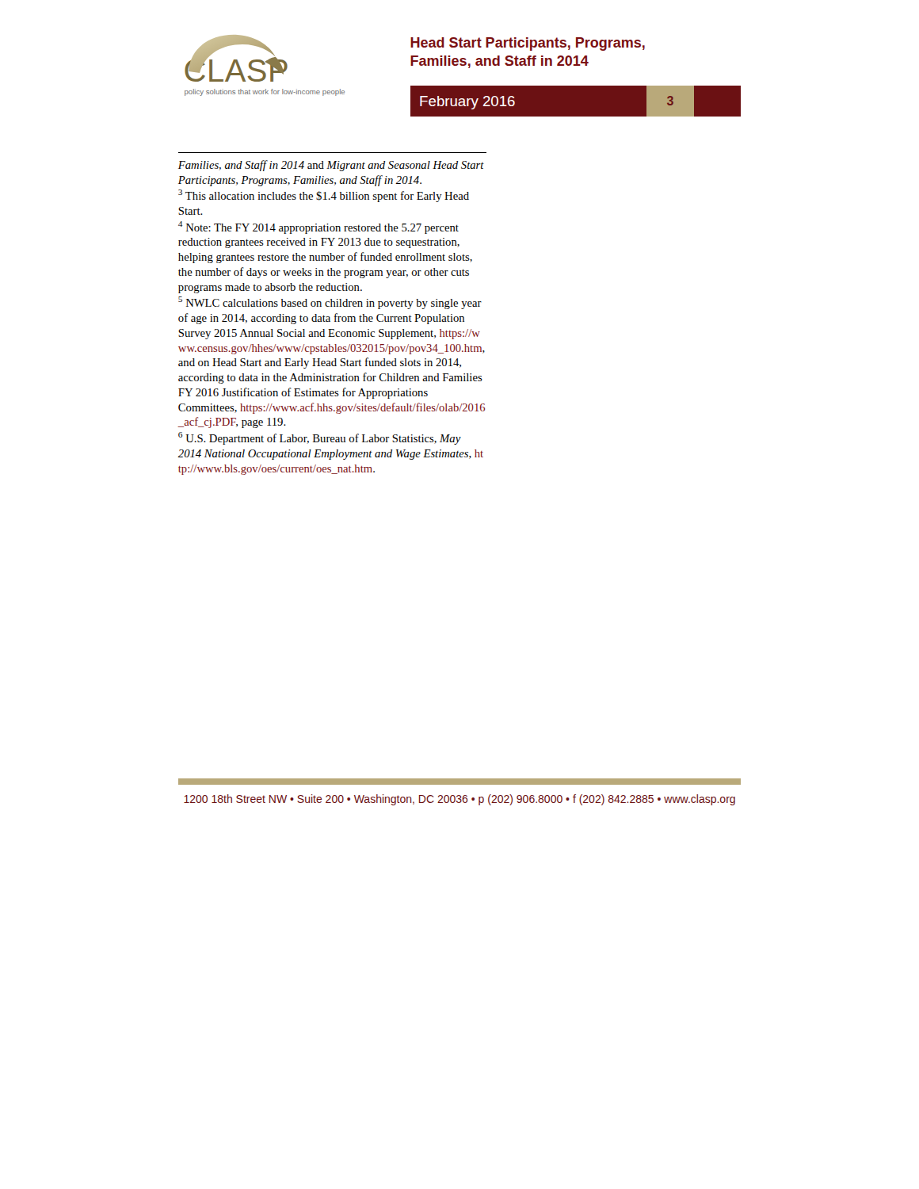CLASP
policy solutions that work for low-income people
Head Start Participants, Programs,
Families, and Staff in 2014
February 2016
3
Families, and Staff in 2014 and Migrant and Seasonal Head Start Participants, Programs, Families, and Staff in 2014.
3 This allocation includes the $1.4 billion spent for Early Head Start.
4 Note: The FY 2014 appropriation restored the 5.27 percent reduction grantees received in FY 2013 due to sequestration, helping grantees restore the number of funded enrollment slots, the number of days or weeks in the program year, or other cuts programs made to absorb the reduction.
5 NWLC calculations based on children in poverty by single year of age in 2014, according to data from the Current Population Survey 2015 Annual Social and Economic Supplement, https://www.census.gov/hhes/www/cpstables/032015/pov/pov34_100.htm, and on Head Start and Early Head Start funded slots in 2014, according to data in the Administration for Children and Families FY 2016 Justification of Estimates for Appropriations Committees, https://www.acf.hhs.gov/sites/default/files/olab/2016_acf_cj.PDF, page 119.
6 U.S. Department of Labor, Bureau of Labor Statistics, May 2014 National Occupational Employment and Wage Estimates, http://www.bls.gov/oes/current/oes_nat.htm.
1200 18th Street NW • Suite 200 • Washington, DC 20036 • p (202) 906.8000 • f (202) 842.2885 • www.clasp.org